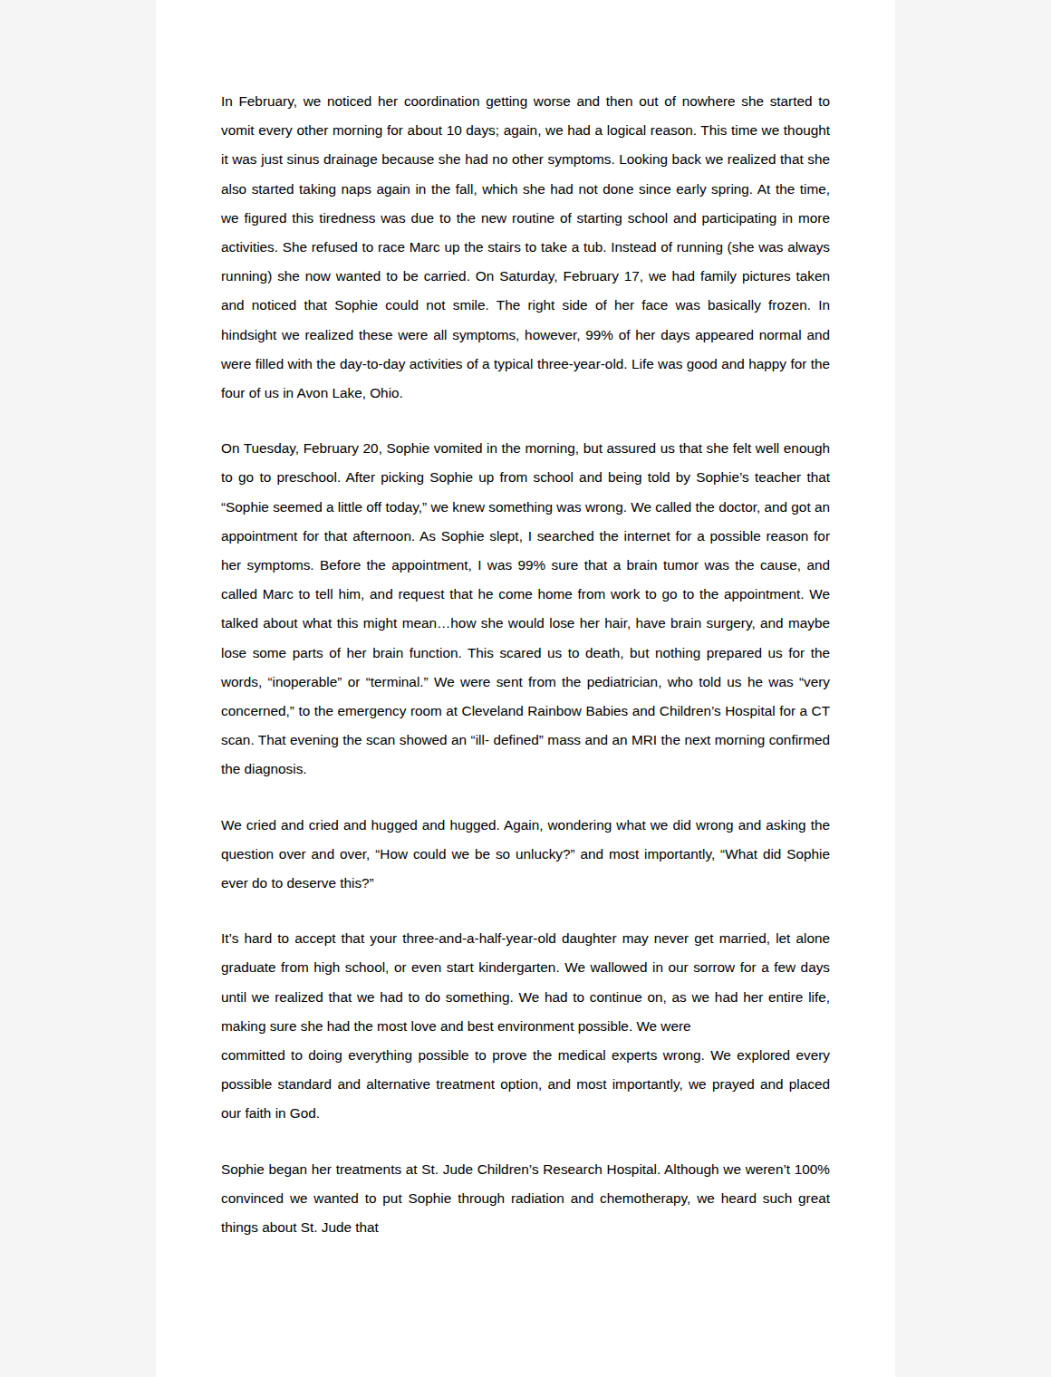In February, we noticed her coordination getting worse and then out of nowhere she started to vomit every other morning for about 10 days; again, we had a logical reason. This time we thought it was just sinus drainage because she had no other symptoms. Looking back we realized that she also started taking naps again in the fall, which she had not done since early spring. At the time, we figured this tiredness was due to the new routine of starting school and participating in more activities. She refused to race Marc up the stairs to take a tub. Instead of running (she was always running) she now wanted to be carried. On Saturday, February 17, we had family pictures taken and noticed that Sophie could not smile. The right side of her face was basically frozen. In hindsight we realized these were all symptoms, however, 99% of her days appeared normal and were filled with the day-to-day activities of a typical three-year-old. Life was good and happy for the four of us in Avon Lake, Ohio.
On Tuesday, February 20, Sophie vomited in the morning, but assured us that she felt well enough to go to preschool. After picking Sophie up from school and being told by Sophie’s teacher that “Sophie seemed a little off today,” we knew something was wrong. We called the doctor, and got an appointment for that afternoon. As Sophie slept, I searched the internet for a possible reason for her symptoms. Before the appointment, I was 99% sure that a brain tumor was the cause, and called Marc to tell him, and request that he come home from work to go to the appointment. We talked about what this might mean…how she would lose her hair, have brain surgery, and maybe lose some parts of her brain function. This scared us to death, but nothing prepared us for the words, “inoperable” or “terminal.” We were sent from the pediatrician, who told us he was “very concerned,” to the emergency room at Cleveland Rainbow Babies and Children’s Hospital for a CT scan. That evening the scan showed an “ill- defined” mass and an MRI the next morning confirmed the diagnosis.
We cried and cried and hugged and hugged. Again, wondering what we did wrong and asking the question over and over, “How could we be so unlucky?” and most importantly, “What did Sophie ever do to deserve this?”
It’s hard to accept that your three-and-a-half-year-old daughter may never get married, let alone graduate from high school, or even start kindergarten. We wallowed in our sorrow for a few days until we realized that we had to do something. We had to continue on, as we had her entire life, making sure she had the most love and best environment possible. We were
committed to doing everything possible to prove the medical experts wrong. We explored every possible standard and alternative treatment option, and most importantly, we prayed and placed our faith in God.
Sophie began her treatments at St. Jude Children’s Research Hospital. Although we weren’t 100% convinced we wanted to put Sophie through radiation and chemotherapy, we heard such great things about St. Jude that